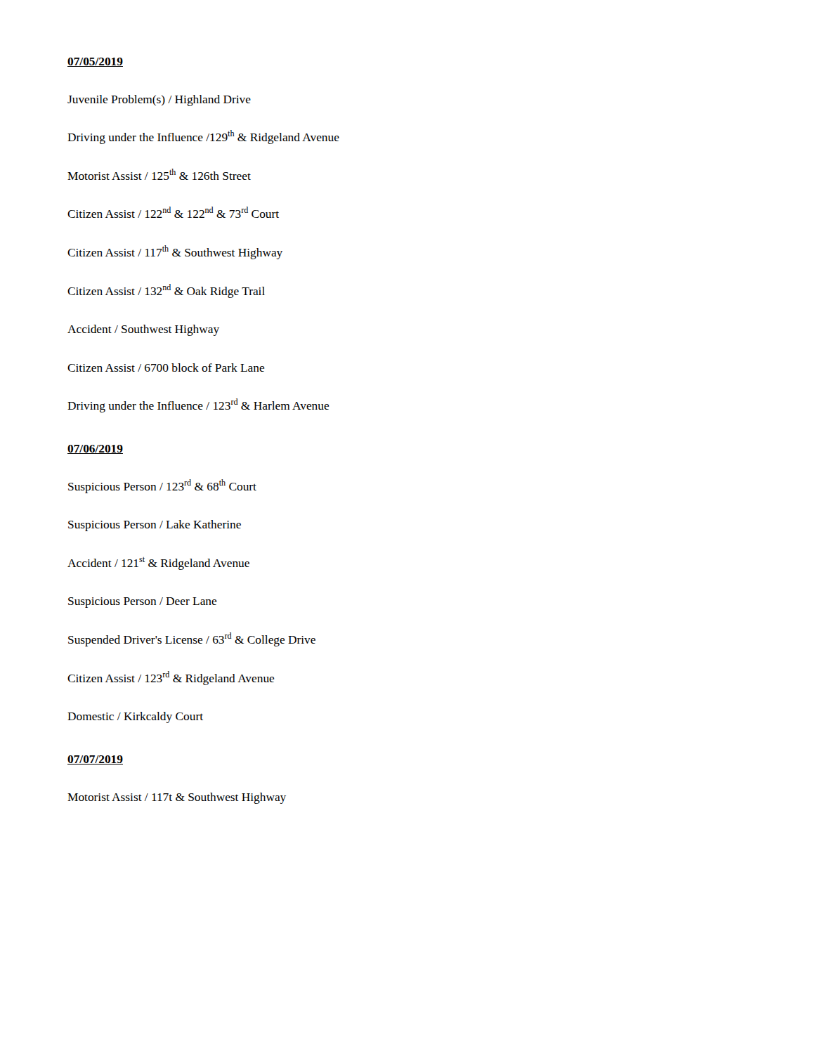07/05/2019
Juvenile Problem(s) / Highland Drive
Driving under the Influence /129th & Ridgeland Avenue
Motorist Assist / 125th & 126th Street
Citizen Assist / 122nd & 122nd & 73rd Court
Citizen Assist / 117th & Southwest Highway
Citizen Assist / 132nd & Oak Ridge Trail
Accident / Southwest Highway
Citizen Assist / 6700 block of Park Lane
Driving under the Influence / 123rd & Harlem Avenue
07/06/2019
Suspicious Person / 123rd & 68th Court
Suspicious Person / Lake Katherine
Accident / 121st & Ridgeland Avenue
Suspicious Person / Deer Lane
Suspended Driver's License / 63rd & College Drive
Citizen Assist / 123rd & Ridgeland Avenue
Domestic / Kirkcaldy Court
07/07/2019
Motorist Assist / 117t & Southwest Highway